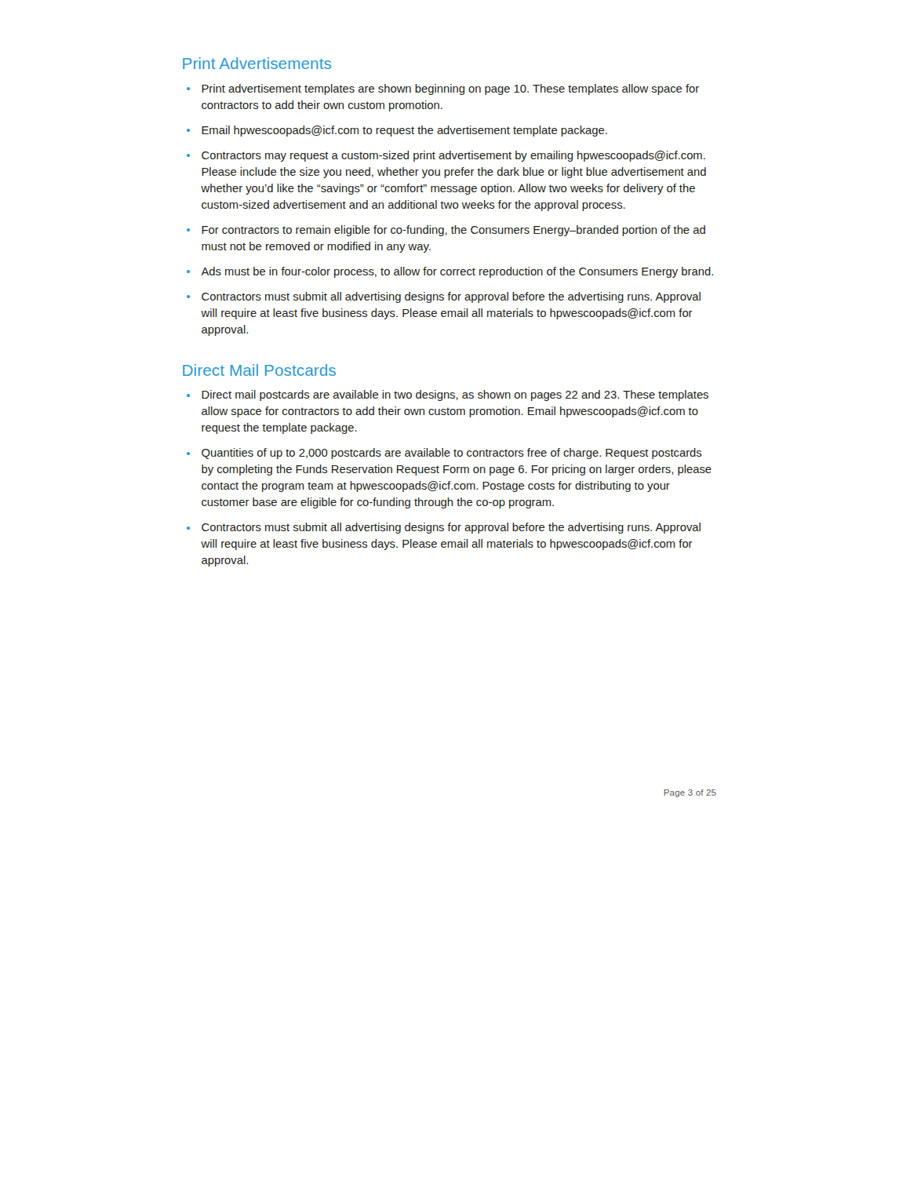Print Advertisements
Print advertisement templates are shown beginning on page 10. These templates allow space for contractors to add their own custom promotion.
Email hpwescoopads@icf.com to request the advertisement template package.
Contractors may request a custom-sized print advertisement by emailing hpwescoopads@icf.com. Please include the size you need, whether you prefer the dark blue or light blue advertisement and whether you’d like the “savings” or “comfort” message option. Allow two weeks for delivery of the custom-sized advertisement and an additional two weeks for the approval process.
For contractors to remain eligible for co-funding, the Consumers Energy–branded portion of the ad must not be removed or modified in any way.
Ads must be in four-color process, to allow for correct reproduction of the Consumers Energy brand.
Contractors must submit all advertising designs for approval before the advertising runs. Approval will require at least five business days. Please email all materials to hpwescoopads@icf.com for approval.
Direct Mail Postcards
Direct mail postcards are available in two designs, as shown on pages 22 and 23. These templates allow space for contractors to add their own custom promotion. Email hpwescoopads@icf.com to request the template package.
Quantities of up to 2,000 postcards are available to contractors free of charge. Request postcards by completing the Funds Reservation Request Form on page 6. For pricing on larger orders, please contact the program team at hpwescoopads@icf.com. Postage costs for distributing to your customer base are eligible for co-funding through the co-op program.
Contractors must submit all advertising designs for approval before the advertising runs. Approval will require at least five business days. Please email all materials to hpwescoopads@icf.com for approval.
Page 3 of 25